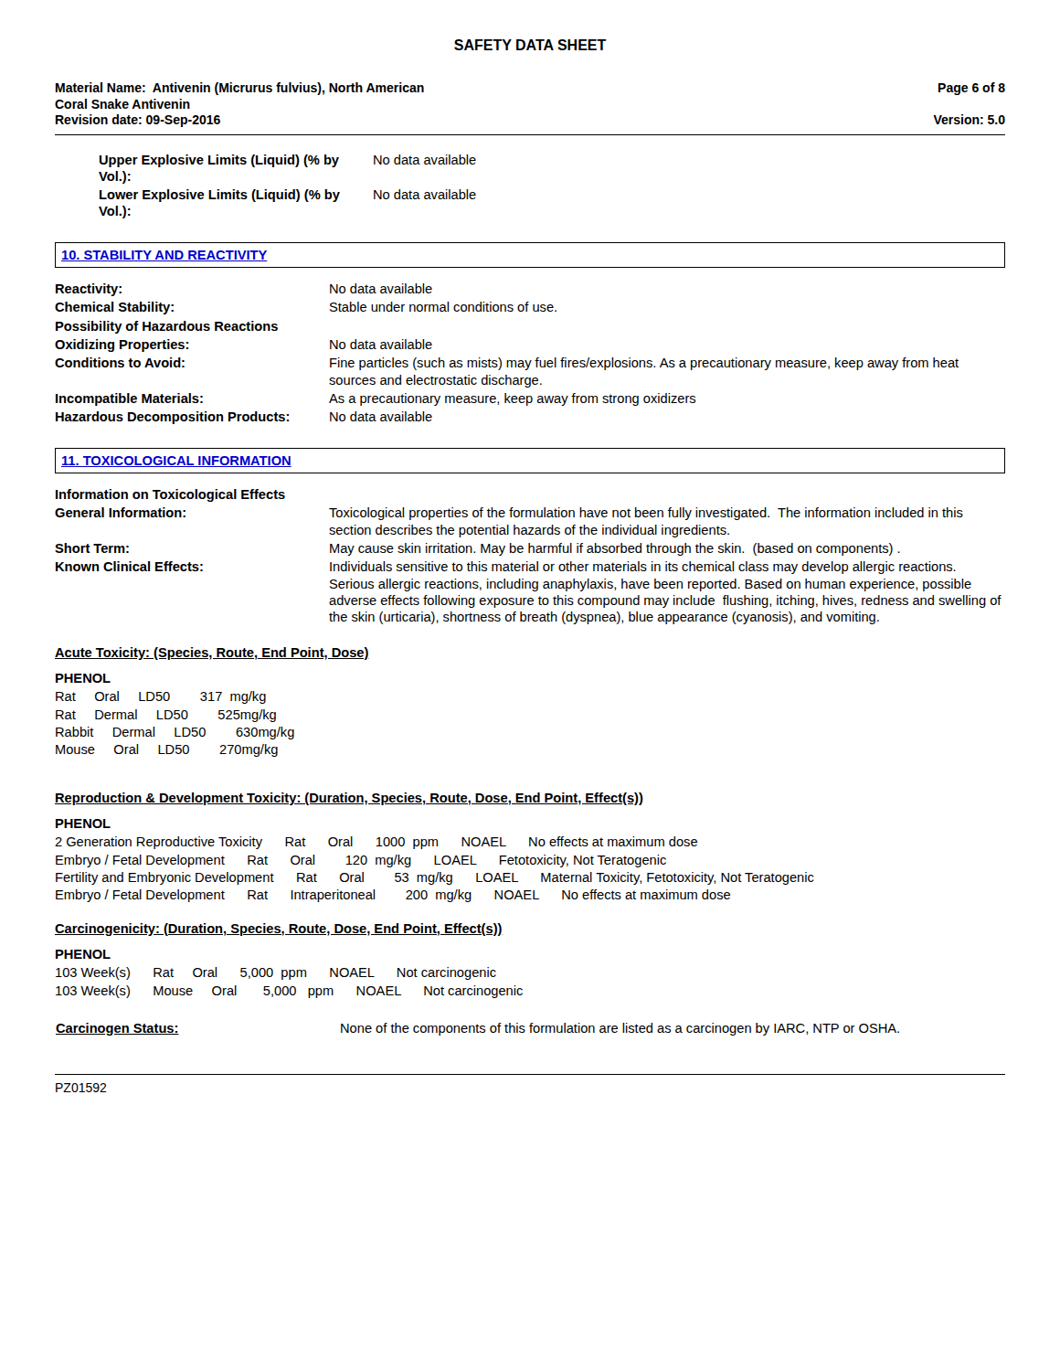SAFETY DATA SHEET
| Material Name: Antivenin (Micrurus fulvius), North American Coral Snake Antivenin Revision date: 09-Sep-2016 | Page 6 of 8 Version: 5.0 |
| Upper Explosive Limits (Liquid) (% by Vol.): | No data available |
| Lower Explosive Limits (Liquid) (% by Vol.): | No data available |
10. STABILITY AND REACTIVITY
| Reactivity: | No data available |
| Chemical Stability: | Stable under normal conditions of use. |
| Possibility of Hazardous Reactions | |
| Oxidizing Properties: | No data available |
| Conditions to Avoid: | Fine particles (such as mists) may fuel fires/explosions. As a precautionary measure, keep away from heat sources and electrostatic discharge. |
| Incompatible Materials: | As a precautionary measure, keep away from strong oxidizers |
| Hazardous Decomposition Products: | No data available |
11. TOXICOLOGICAL INFORMATION
| Information on Toxicological Effects | |
| General Information: | Toxicological properties of the formulation have not been fully investigated. The information included in this section describes the potential hazards of the individual ingredients. |
| Short Term: | May cause skin irritation. May be harmful if absorbed through the skin. (based on components) . |
| Known Clinical Effects: | Individuals sensitive to this material or other materials in its chemical class may develop allergic reactions. Serious allergic reactions, including anaphylaxis, have been reported. Based on human experience, possible adverse effects following exposure to this compound may include flushing, itching, hives, redness and swelling of the skin (urticaria), shortness of breath (dyspnea), blue appearance (cyanosis), and vomiting. |
Acute Toxicity: (Species, Route, End Point, Dose)
PHENOL
Rat Oral LD50 317 mg/kg
Rat Dermal LD50 525mg/kg
Rabbit Dermal LD50 630mg/kg
Mouse Oral LD50 270mg/kg
Reproduction & Development Toxicity: (Duration, Species, Route, Dose, End Point, Effect(s))
PHENOL
2 Generation Reproductive Toxicity Rat Oral 1000 ppm NOAEL No effects at maximum dose
Embryo / Fetal Development Rat Oral 120 mg/kg LOAEL Fetotoxicity, Not Teratogenic
Fertility and Embryonic Development Rat Oral 53 mg/kg LOAEL Maternal Toxicity, Fetotoxicity, Not Teratogenic
Embryo / Fetal Development Rat Intraperitoneal 200 mg/kg NOAEL No effects at maximum dose
Carcinogenicity: (Duration, Species, Route, Dose, End Point, Effect(s))
PHENOL
103 Week(s) Rat Oral 5,000 ppm NOAEL Not carcinogenic
103 Week(s) Mouse Oral 5,000 ppm NOAEL Not carcinogenic
| Carcinogen Status: | None of the components of this formulation are listed as a carcinogen by IARC, NTP or OSHA. |
PZ01592